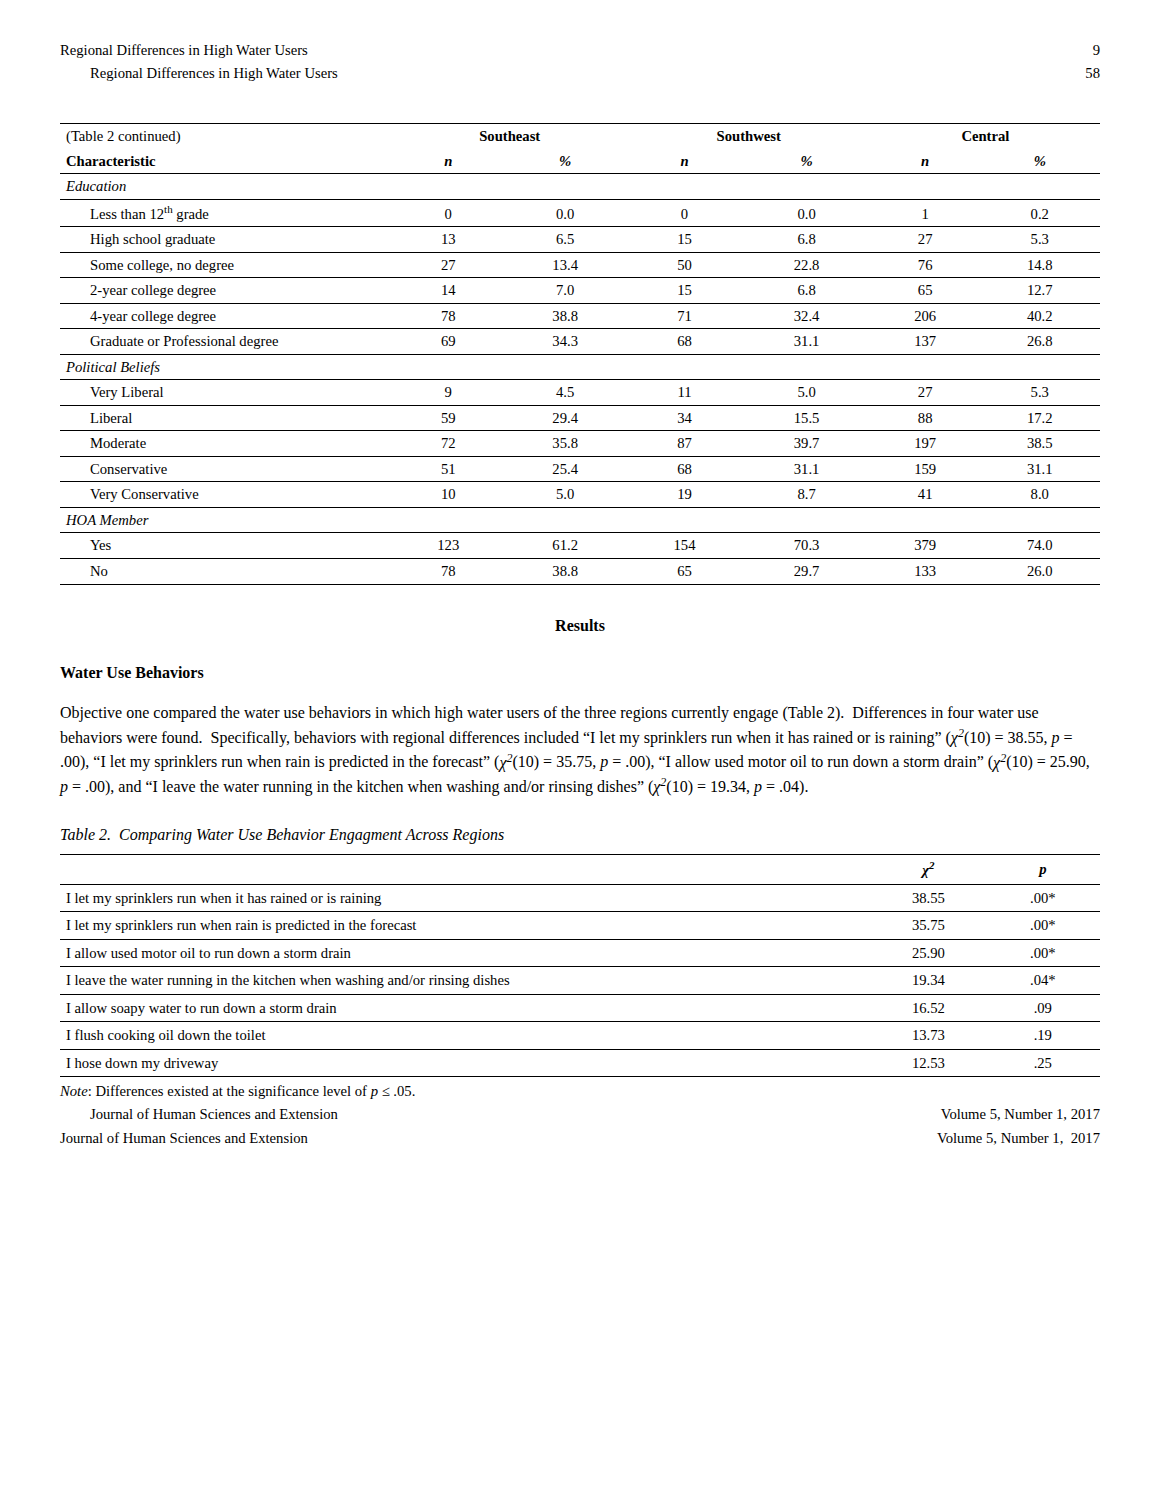Regional Differences in High Water Users 9
Regional Differences in High Water Users 58
| (Table 2 continued) | Southeast | Southwest | Central |
| --- | --- | --- | --- |
| Characteristic | n | % | n | % | n | % |
| Education | | | | | | |
| Less than 12 th grade | 0 | 0.0 | 0 | 0.0 | 1 | 0.2 |
| High school graduate | 13 | 6.5 | 15 | 6.8 | 27 | 5.3 |
| Some college, no degree | 27 | 13.4 | 50 | 22.8 | 76 | 14.8 |
| 2-year college degree | 14 | 7.0 | 15 | 6.8 | 65 | 12.7 |
| 4-year college degree | 78 | 38.8 | 71 | 32.4 | 206 | 40.2 |
| Graduate or Professional degree | 69 | 34.3 | 68 | 31.1 | 137 | 26.8 |
| Political Beliefs | | | | | | |
| Very Liberal | 9 | 4.5 | 11 | 5.0 | 27 | 5.3 |
| Liberal | 59 | 29.4 | 34 | 15.5 | 88 | 17.2 |
| Moderate | 72 | 35.8 | 87 | 39.7 | 197 | 38.5 |
| Conservative | 51 | 25.4 | 68 | 31.1 | 159 | 31.1 |
| Very Conservative | 10 | 5.0 | 19 | 8.7 | 41 | 8.0 |
| HOA Member | | | | | | |
| Yes | 123 | 61.2 | 154 | 70.3 | 379 | 74.0 |
| No | 78 | 38.8 | 65 | 29.7 | 133 | 26.0 |
Results
Water Use Behaviors
Objective one compared the water use behaviors in which high water users of the three regions currently engage (Table 2). Differences in four water use behaviors were found. Specifically, behaviors with regional differences included “I let my sprinklers run when it has rained or is raining” (χ2(10) = 38.55, p = .00), “I let my sprinklers run when rain is predicted in the forecast” (χ2(10) = 35.75, p = .00), “I allow used motor oil to run down a storm drain” (χ2(10) = 25.90, p = .00), and “I leave the water running in the kitchen when washing and/or rinsing dishes” (χ2(10) = 19.34, p = .04).
Table 2. Comparing Water Use Behavior Engagment Across Regions
| | χ 2 | p |
| --- | --- | --- |
| I let my sprinklers run when it has rained or is raining | 38.55 | .00* |
| I let my sprinklers run when rain is predicted in the forecast | 35.75 | .00* |
| I allow used motor oil to run down a storm drain | 25.90 | .00* |
| I leave the water running in the kitchen when washing and/or rinsing dishes | 19.34 | .04* |
| I allow soapy water to run down a storm drain | 16.52 | .09 |
| I flush cooking oil down the toilet | 13.73 | .19 |
| I hose down my driveway | 12.53 | .25 |
Note: Differences existed at the significance level of p ≤ .05.
Journal of Human Sciences and Extension Volume 5, Number 1, 2017
Journal of Human Sciences and Extension Volume 5, Number 1, 2017